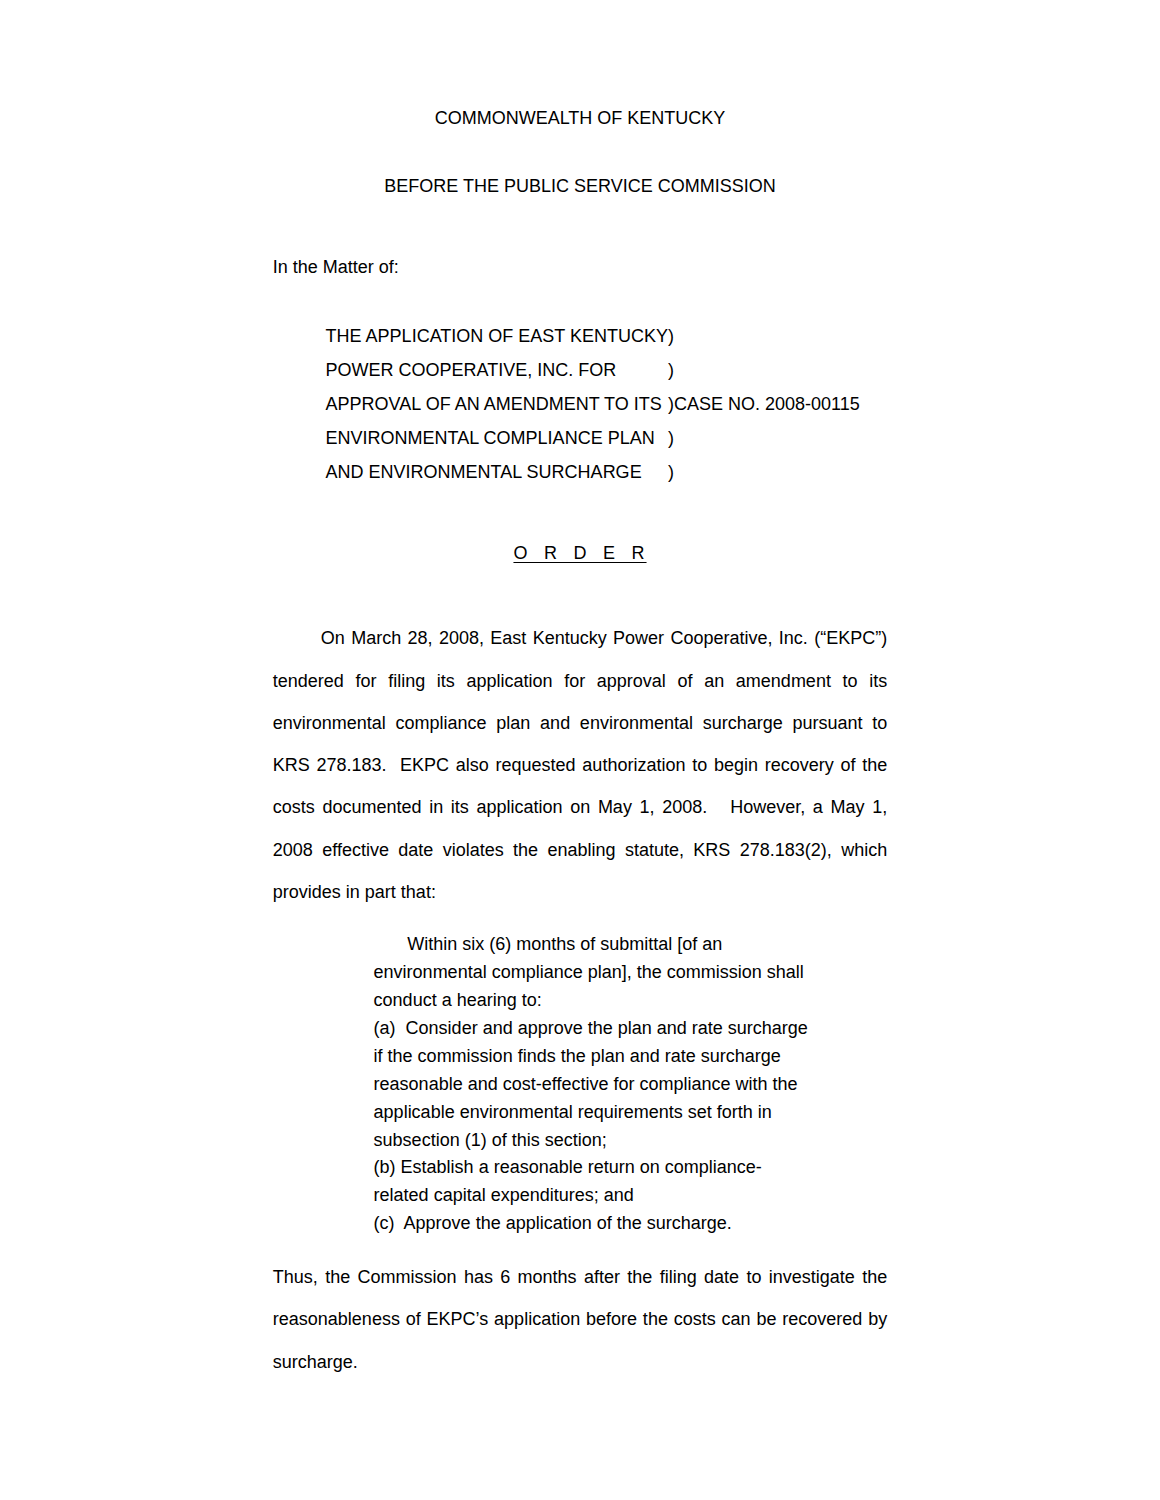COMMONWEALTH OF KENTUCKY
BEFORE THE PUBLIC SERVICE COMMISSION
In the Matter of:
| THE APPLICATION OF EAST KENTUCKY | ) | |
| POWER COOPERATIVE, INC. FOR | ) | |
| APPROVAL OF AN AMENDMENT TO ITS | ) | CASE NO. 2008-00115 |
| ENVIRONMENTAL COMPLIANCE PLAN | ) | |
| AND ENVIRONMENTAL SURCHARGE | ) | |
O R D E R
On March 28, 2008, East Kentucky Power Cooperative, Inc. (“EKPC”) tendered for filing its application for approval of an amendment to its environmental compliance plan and environmental surcharge pursuant to KRS 278.183. EKPC also requested authorization to begin recovery of the costs documented in its application on May 1, 2008. However, a May 1, 2008 effective date violates the enabling statute, KRS 278.183(2), which provides in part that:
Within six (6) months of submittal [of an environmental compliance plan], the commission shall conduct a hearing to:
(a) Consider and approve the plan and rate surcharge if the commission finds the plan and rate surcharge reasonable and cost-effective for compliance with the applicable environmental requirements set forth in subsection (1) of this section;
(b) Establish a reasonable return on compliance-related capital expenditures; and
(c) Approve the application of the surcharge.
Thus, the Commission has 6 months after the filing date to investigate the reasonableness of EKPC’s application before the costs can be recovered by surcharge.